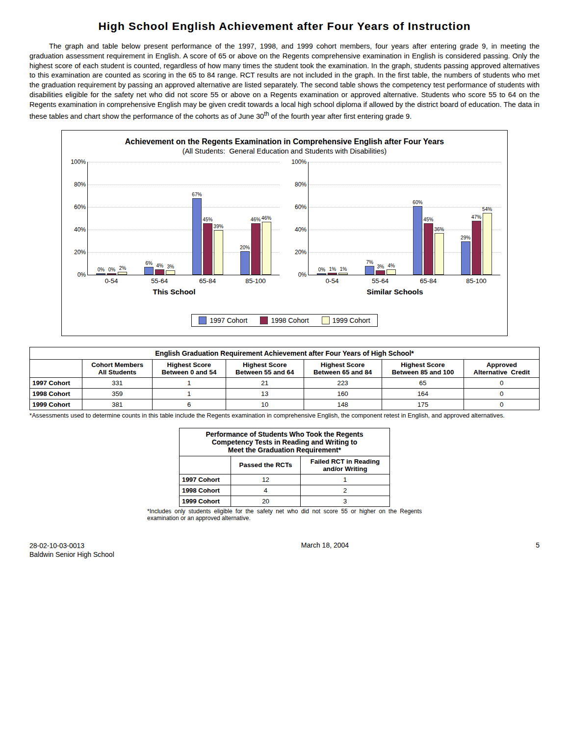High School English Achievement after Four Years of Instruction
The graph and table below present performance of the 1997, 1998, and 1999 cohort members, four years after entering grade 9, in meeting the graduation assessment requirement in English. A score of 65 or above on the Regents comprehensive examination in English is considered passing. Only the highest score of each student is counted, regardless of how many times the student took the examination. In the graph, students passing approved alternatives to this examination are counted as scoring in the 65 to 84 range. RCT results are not included in the graph. In the first table, the numbers of students who met the graduation requirement by passing an approved alternative are listed separately. The second table shows the competency test performance of students with disabilities eligible for the safety net who did not score 55 or above on a Regents examination or approved alternative. Students who score 55 to 64 on the Regents examination in comprehensive English may be given credit towards a local high school diploma if allowed by the district board of education. The data in these tables and chart show the performance of the cohorts as of June 30th of the fourth year after first entering grade 9.
Achievement on the Regents Examination in Comprehensive English after Four Years
(All Students: General Education and Students with Disabilities)
100%
80%
60%
40%
20%
0%
0%
0%
2%
6%
4%
3%
67%
45%
39%
20%
46%
46%
0-5455-6465-8485-100
This School
100%
80%
60%
40%
20%
0%
0%
1%
1%
7%
3%
4%
60%
45%
36%
29%
47%
54%
0-5455-6465-8485-100
Similar Schools
1997 Cohort
1998 Cohort
1999 Cohort
English Graduation Requirement Achievement after Four Years of High School*
| | Cohort Members All Students | Highest Score Between 0 and 54 | Highest Score Between 55 and 64 | Highest Score Between 65 and 84 | Highest Score Between 85 and 100 | Approved Alternative Credit |
| --- | --- | --- | --- | --- | --- | --- |
| 1997 Cohort | 331 | 1 | 21 | 223 | 65 | 0 |
| 1998 Cohort | 359 | 1 | 13 | 160 | 164 | 0 |
| 1999 Cohort | 381 | 6 | 10 | 148 | 175 | 0 |
*Assessments used to determine counts in this table include the Regents examination in comprehensive English, the component retest in English, and approved alternatives.
Performance of Students Who Took the Regents Competency Tests in Reading and Writing to Meet the Graduation Requirement*
| | Passed the RCTs | Failed RCT in Reading and/or Writing |
| --- | --- | --- |
| 1997 Cohort | 12 | 1 |
| 1998 Cohort | 4 | 2 |
| 1999 Cohort | 20 | 3 |
*Includes only students eligible for the safety net who did not score 55 or higher on the Regents examination or an approved alternative.
28-02-10-03-0013
Baldwin Senior High School
March 18, 2004
5